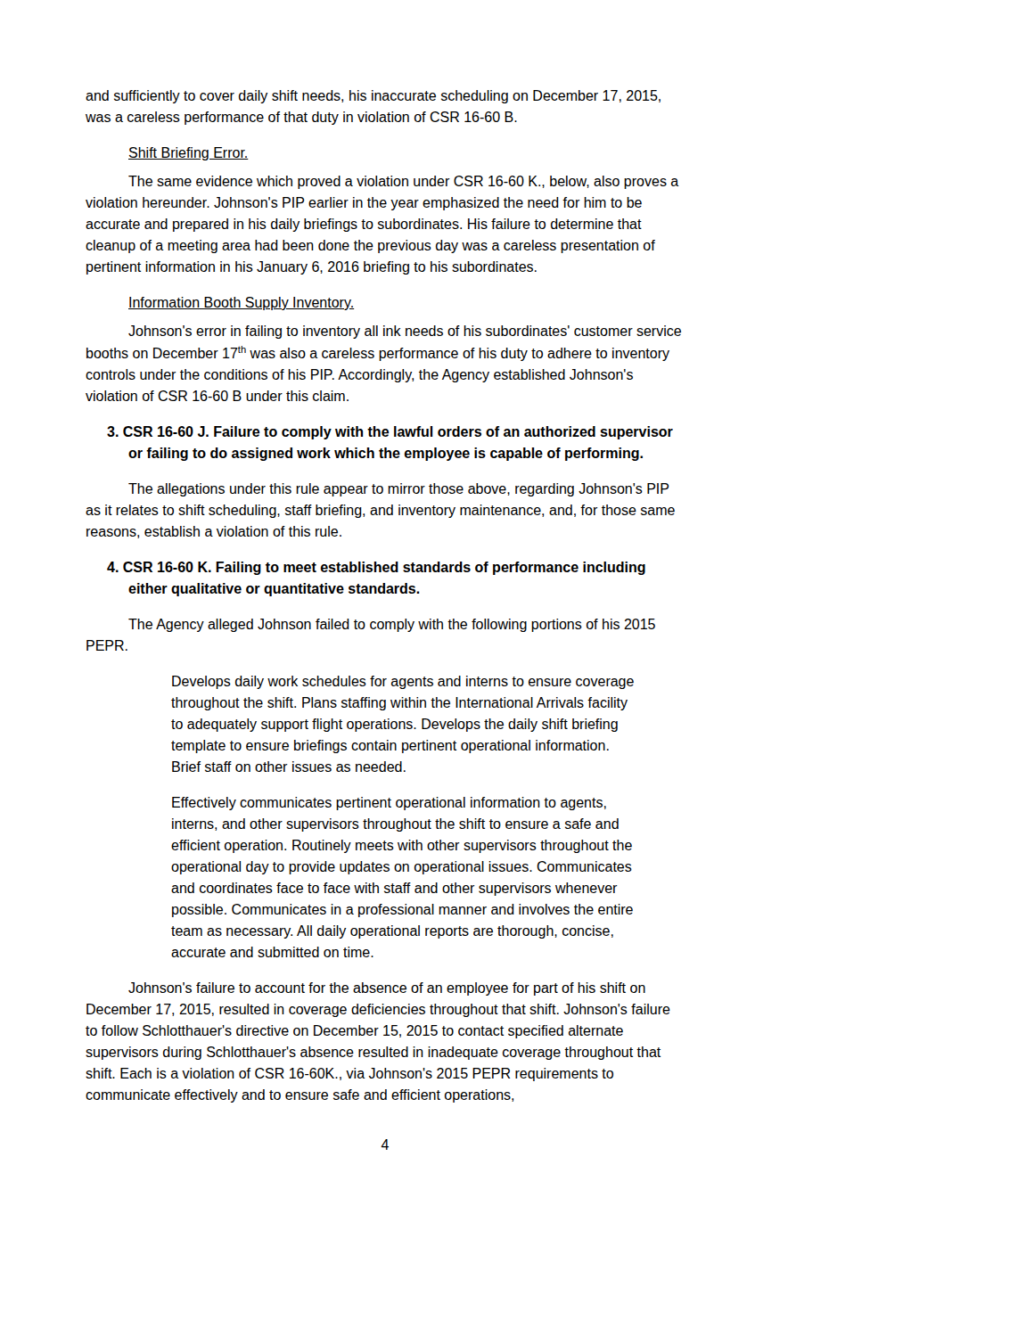and sufficiently to cover daily shift needs, his inaccurate scheduling on December 17, 2015, was a careless performance of that duty in violation of CSR 16-60 B.
Shift Briefing Error.
The same evidence which proved a violation under CSR 16-60 K., below, also proves a violation hereunder. Johnson's PIP earlier in the year emphasized the need for him to be accurate and prepared in his daily briefings to subordinates. His failure to determine that cleanup of a meeting area had been done the previous day was a careless presentation of pertinent information in his January 6, 2016 briefing to his subordinates.
Information Booth Supply Inventory.
Johnson's error in failing to inventory all ink needs of his subordinates' customer service booths on December 17th was also a careless performance of his duty to adhere to inventory controls under the conditions of his PIP. Accordingly, the Agency established Johnson's violation of CSR 16-60 B under this claim.
3. CSR 16-60 J. Failure to comply with the lawful orders of an authorized supervisor or failing to do assigned work which the employee is capable of performing.
The allegations under this rule appear to mirror those above, regarding Johnson's PIP as it relates to shift scheduling, staff briefing, and inventory maintenance, and, for those same reasons, establish a violation of this rule.
4. CSR 16-60 K. Failing to meet established standards of performance including either qualitative or quantitative standards.
The Agency alleged Johnson failed to comply with the following portions of his 2015 PEPR.
Develops daily work schedules for agents and interns to ensure coverage throughout the shift. Plans staffing within the International Arrivals facility to adequately support flight operations. Develops the daily shift briefing template to ensure briefings contain pertinent operational information. Brief staff on other issues as needed.
Effectively communicates pertinent operational information to agents, interns, and other supervisors throughout the shift to ensure a safe and efficient operation. Routinely meets with other supervisors throughout the operational day to provide updates on operational issues. Communicates and coordinates face to face with staff and other supervisors whenever possible. Communicates in a professional manner and involves the entire team as necessary. All daily operational reports are thorough, concise, accurate and submitted on time.
Johnson's failure to account for the absence of an employee for part of his shift on December 17, 2015, resulted in coverage deficiencies throughout that shift. Johnson's failure to follow Schlotthauer's directive on December 15, 2015 to contact specified alternate supervisors during Schlotthauer's absence resulted in inadequate coverage throughout that shift. Each is a violation of CSR 16-60K., via Johnson's 2015 PEPR requirements to communicate effectively and to ensure safe and efficient operations,
4